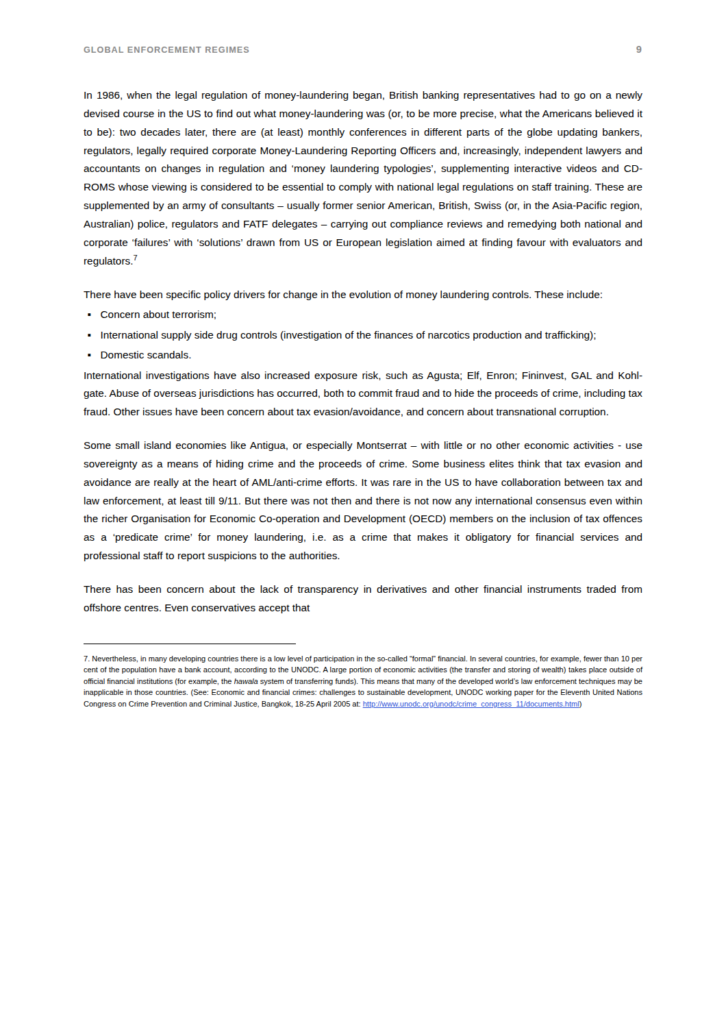Global Enforcement Regimes 9
In 1986, when the legal regulation of money-laundering began, British banking representatives had to go on a newly devised course in the US to find out what money-laundering was (or, to be more precise, what the Americans believed it to be): two decades later, there are (at least) monthly conferences in different parts of the globe updating bankers, regulators, legally required corporate Money-Laundering Reporting Officers and, increasingly, independent lawyers and accountants on changes in regulation and ‘money laundering typologies’, supplementing interactive videos and CD-ROMS whose viewing is considered to be essential to comply with national legal regulations on staff training. These are supplemented by an army of consultants – usually former senior American, British, Swiss (or, in the Asia-Pacific region, Australian) police, regulators and FATF delegates – carrying out compliance reviews and remedying both national and corporate ‘failures’ with ‘solutions’ drawn from US or European legislation aimed at finding favour with evaluators and regulators.7
There have been specific policy drivers for change in the evolution of money laundering controls. These include:
Concern about terrorism;
International supply side drug controls (investigation of the finances of narcotics production and trafficking);
Domestic scandals.
International investigations have also increased exposure risk, such as Agusta; Elf, Enron; Fininvest, GAL and Kohl-gate. Abuse of overseas jurisdictions has occurred, both to commit fraud and to hide the proceeds of crime, including tax fraud. Other issues have been concern about tax evasion/avoidance, and concern about transnational corruption.
Some small island economies like Antigua, or especially Montserrat – with little or no other economic activities - use sovereignty as a means of hiding crime and the proceeds of crime. Some business elites think that tax evasion and avoidance are really at the heart of AML/anti-crime efforts. It was rare in the US to have collaboration between tax and law enforcement, at least till 9/11. But there was not then and there is not now any international consensus even within the richer Organisation for Economic Co-operation and Development (OECD) members on the inclusion of tax offences as a ‘predicate crime’ for money laundering, i.e. as a crime that makes it obligatory for financial services and professional staff to report suspicions to the authorities.
There has been concern about the lack of transparency in derivatives and other financial instruments traded from offshore centres. Even conservatives accept that
7. Nevertheless, in many developing countries there is a low level of participation in the so-called “formal” financial. In several countries, for example, fewer than 10 per cent of the population have a bank account, according to the UNODC. A large portion of economic activities (the transfer and storing of wealth) takes place outside of official financial institutions (for example, the hawala system of transferring funds). This means that many of the developed world’s law enforcement techniques may be inapplicable in those countries. (See: Economic and financial crimes: challenges to sustainable development, UNODC working paper for the Eleventh United Nations Congress on Crime Prevention and Criminal Justice, Bangkok, 18-25 April 2005 at: http://www.unodc.org/unodc/crime_congress_11/documents.html)